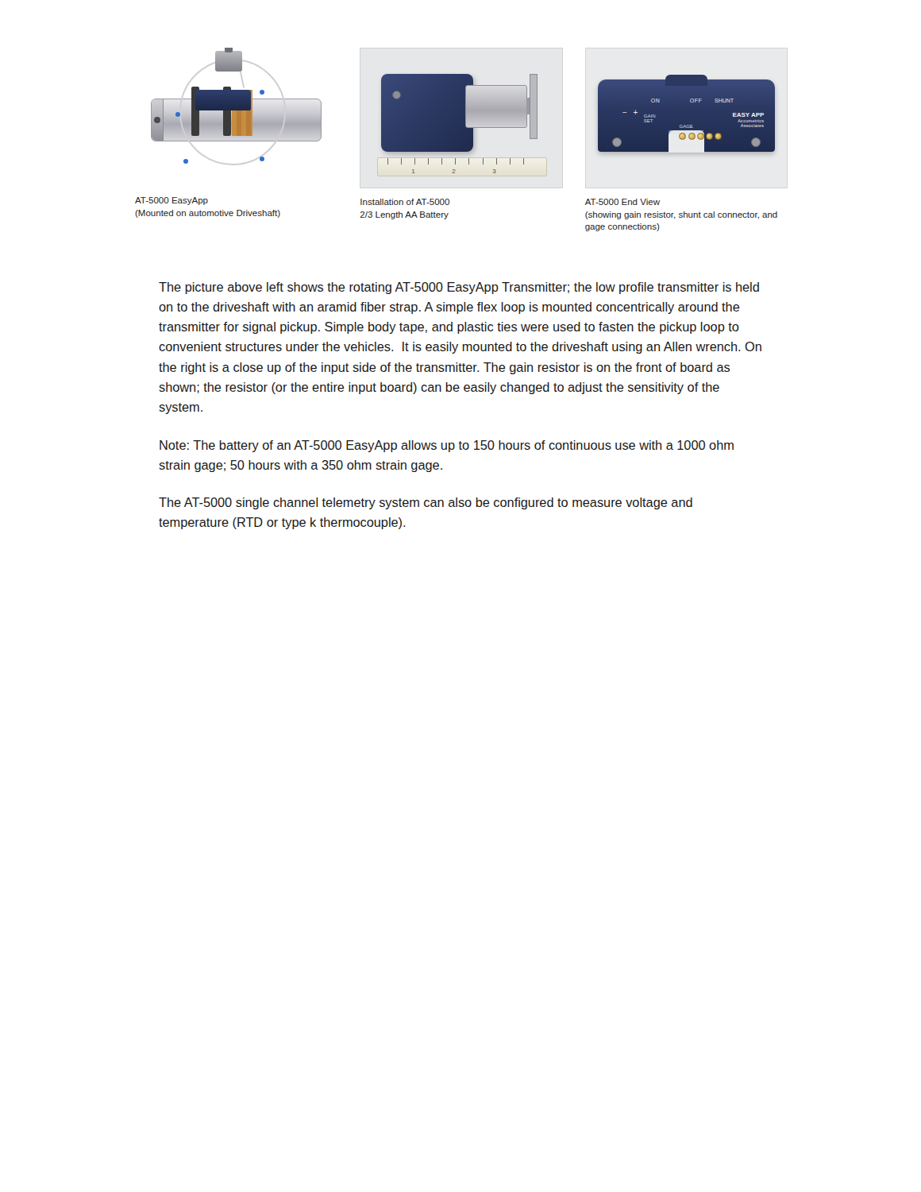AT-5000 EasyApp
(Mounted on automotive Driveshaft)
1 2 3
Installation of AT-5000
2/3 Length AA Battery
ON OFF SHUNT − + GAIN
SET GAGE
CONNECTIONS EASY APPAccumetrics
Associates
AT-5000 End View
(showing gain resistor, shunt cal connector, and gage connections)
The picture above left shows the rotating AT-5000 EasyApp Transmitter; the low profile transmitter is held on to the driveshaft with an aramid fiber strap. A simple flex loop is mounted concentrically around the transmitter for signal pickup. Simple body tape, and plastic ties were used to fasten the pickup loop to convenient structures under the vehicles. It is easily mounted to the driveshaft using an Allen wrench. On the right is a close up of the input side of the transmitter. The gain resistor is on the front of board as shown; the resistor (or the entire input board) can be easily changed to adjust the sensitivity of the system.
Note: The battery of an AT-5000 EasyApp allows up to 150 hours of continuous use with a 1000 ohm strain gage; 50 hours with a 350 ohm strain gage.
The AT-5000 single channel telemetry system can also be configured to measure voltage and temperature (RTD or type k thermocouple).